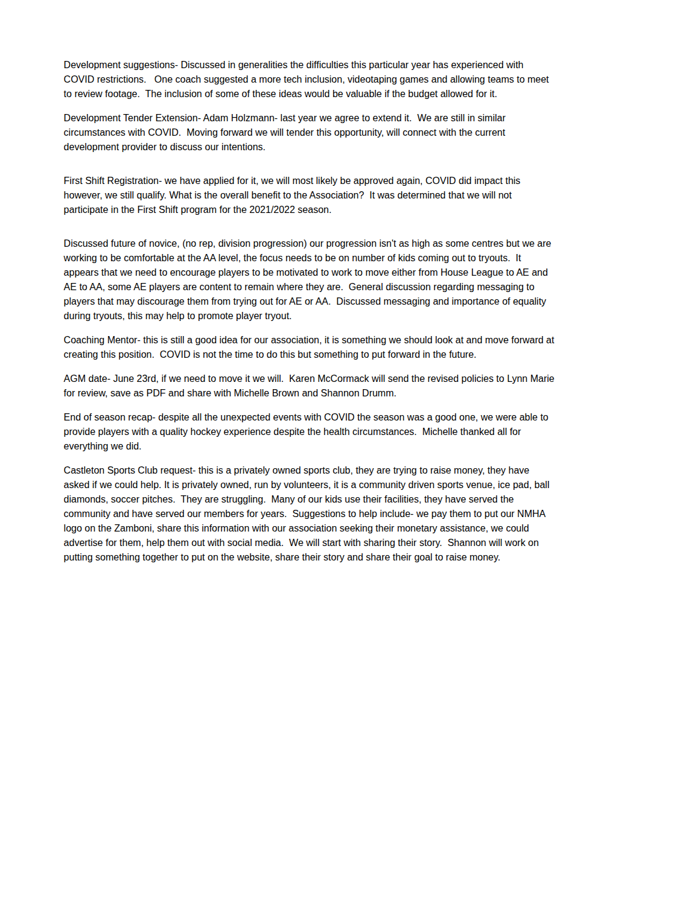Development suggestions- Discussed in generalities the difficulties this particular year has experienced with COVID restrictions. One coach suggested a more tech inclusion, videotaping games and allowing teams to meet to review footage. The inclusion of some of these ideas would be valuable if the budget allowed for it.
Development Tender Extension- Adam Holzmann- last year we agree to extend it. We are still in similar circumstances with COVID. Moving forward we will tender this opportunity, will connect with the current development provider to discuss our intentions.
First Shift Registration- we have applied for it, we will most likely be approved again, COVID did impact this however, we still qualify. What is the overall benefit to the Association? It was determined that we will not participate in the First Shift program for the 2021/2022 season.
Discussed future of novice, (no rep, division progression) our progression isn't as high as some centres but we are working to be comfortable at the AA level, the focus needs to be on number of kids coming out to tryouts. It appears that we need to encourage players to be motivated to work to move either from House League to AE and AE to AA, some AE players are content to remain where they are. General discussion regarding messaging to players that may discourage them from trying out for AE or AA. Discussed messaging and importance of equality during tryouts, this may help to promote player tryout.
Coaching Mentor- this is still a good idea for our association, it is something we should look at and move forward at creating this position. COVID is not the time to do this but something to put forward in the future.
AGM date- June 23rd, if we need to move it we will. Karen McCormack will send the revised policies to Lynn Marie for review, save as PDF and share with Michelle Brown and Shannon Drumm.
End of season recap- despite all the unexpected events with COVID the season was a good one, we were able to provide players with a quality hockey experience despite the health circumstances. Michelle thanked all for everything we did.
Castleton Sports Club request- this is a privately owned sports club, they are trying to raise money, they have asked if we could help. It is privately owned, run by volunteers, it is a community driven sports venue, ice pad, ball diamonds, soccer pitches. They are struggling. Many of our kids use their facilities, they have served the community and have served our members for years. Suggestions to help include- we pay them to put our NMHA logo on the Zamboni, share this information with our association seeking their monetary assistance, we could advertise for them, help them out with social media. We will start with sharing their story. Shannon will work on putting something together to put on the website, share their story and share their goal to raise money.